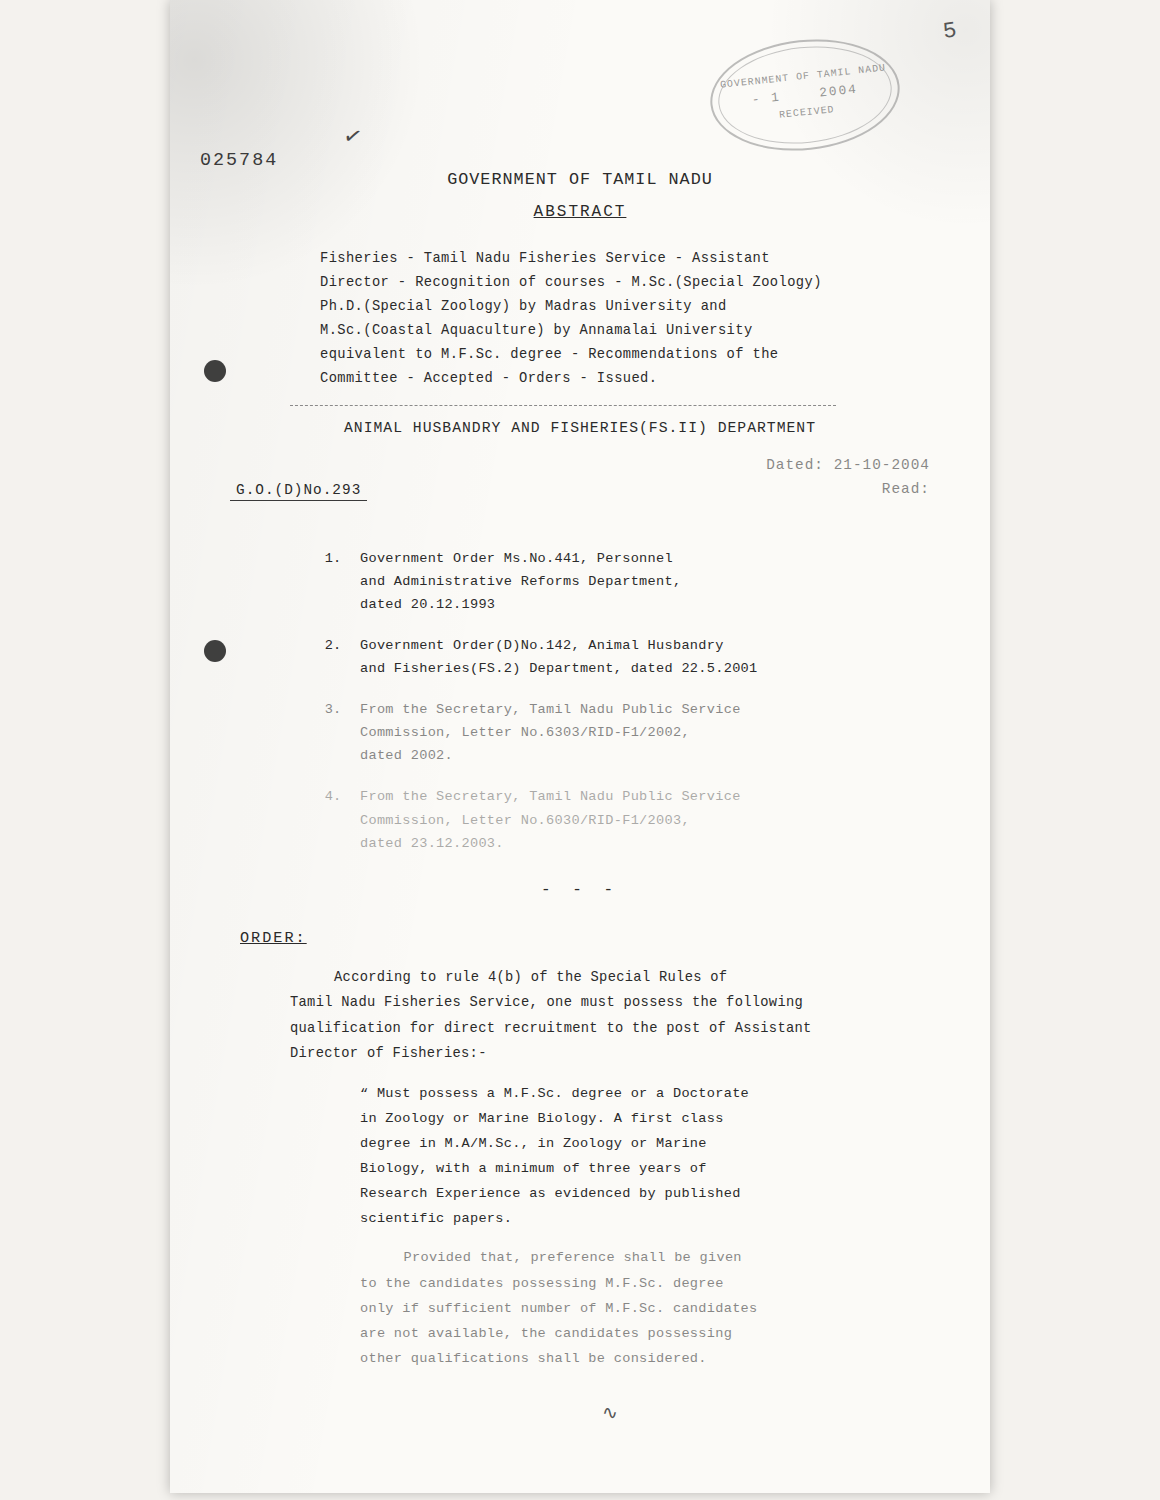5
GOVERNMENT OF TAMIL NADU
- 1 2004
RECEIVED
✓
025784
GOVERNMENT OF TAMIL NADU
ABSTRACT
Fisheries - Tamil Nadu Fisheries Service - Assistant
Director - Recognition of courses - M.Sc.(Special Zoology)
Ph.D.(Special Zoology) by Madras University and
M.Sc.(Coastal Aquaculture) by Annamalai University
equivalent to M.F.Sc. degree - Recommendations of the
Committee - Accepted - Orders - Issued.
ANIMAL HUSBANDRY AND FISHERIES(FS.II) DEPARTMENT
G.O.(D)No.293
Dated: 21-10-2004
Read:
Government Order Ms.No.441, Personnel
and Administrative Reforms Department,
dated 20.12.1993
Government Order(D)No.142, Animal Husbandry
and Fisheries(FS.2) Department, dated 22.5.2001
From the Secretary, Tamil Nadu Public Service
Commission, Letter No.6303/RID-F1/2002,
dated 2002.
From the Secretary, Tamil Nadu Public Service
Commission, Letter No.6030/RID-F1/2003,
dated 23.12.2003.
- - -
ORDER:
According to rule 4(b) of the Special Rules of
Tamil Nadu Fisheries Service, one must possess the following
qualification for direct recruitment to the post of Assistant
Director of Fisheries:-
“ Must possess a M.F.Sc. degree or a Doctorate
in Zoology or Marine Biology. A first class
degree in M.A/M.Sc., in Zoology or Marine
Biology, with a minimum of three years of
Research Experience as evidenced by published
scientific papers.
Provided that, preference shall be given
to the candidates possessing M.F.Sc. degree
only if sufficient number of M.F.Sc. candidates
are not available, the candidates possessing
other qualifications shall be considered.
∿